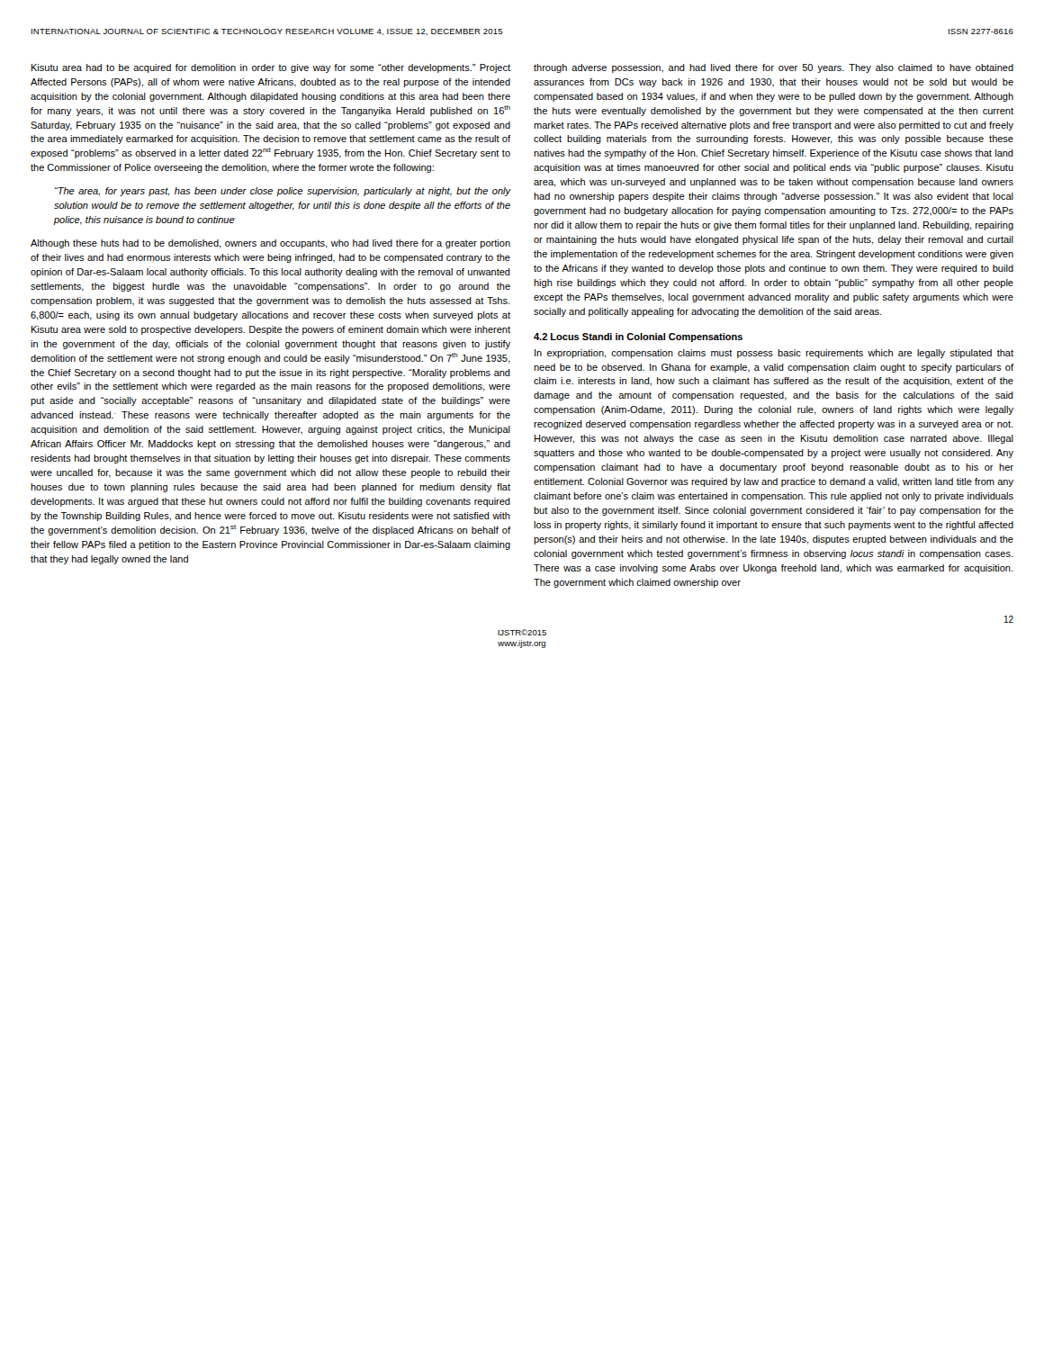INTERNATIONAL JOURNAL OF SCIENTIFIC & TECHNOLOGY RESEARCH VOLUME 4, ISSUE 12, DECEMBER 2015 ISSN 2277-8616
Kisutu area had to be acquired for demolition in order to give way for some “other developments.” Project Affected Persons (PAPs), all of whom were native Africans, doubted as to the real purpose of the intended acquisition by the colonial government. Although dilapidated housing conditions at this area had been there for many years, it was not until there was a story covered in the Tanganyika Herald published on 16th Saturday, February 1935 on the “nuisance” in the said area, that the so called “problems” got exposed and the area immediately earmarked for acquisition. The decision to remove that settlement came as the result of exposed “problems” as observed in a letter dated 22nd February 1935, from the Hon. Chief Secretary sent to the Commissioner of Police overseeing the demolition, where the former wrote the following:
“The area, for years past, has been under close police supervision, particularly at night, but the only solution would be to remove the settlement altogether, for until this is done despite all the efforts of the police, this nuisance is bound to continue.
Although these huts had to be demolished, owners and occupants, who had lived there for a greater portion of their lives and had enormous interests which were being infringed, had to be compensated contrary to the opinion of Dar-es-Salaam local authority officials. To this local authority dealing with the removal of unwanted settlements, the biggest hurdle was the unavoidable “compensations”. In order to go around the compensation problem, it was suggested that the government was to demolish the huts assessed at Tshs. 6,800/= each, using its own annual budgetary allocations and recover these costs when surveyed plots at Kisutu area were sold to prospective developers. Despite the powers of eminent domain which were inherent in the government of the day, officials of the colonial government thought that reasons given to justify demolition of the settlement were not strong enough and could be easily “misunderstood.” On 7th June 1935, the Chief Secretary on a second thought had to put the issue in its right perspective. “Morality problems and other evils” in the settlement which were regarded as the main reasons for the proposed demolitions, were put aside and “socially acceptable” reasons of “unsanitary and dilapidated state of the buildings” were advanced instead.. These reasons were technically thereafter adopted as the main arguments for the acquisition and demolition of the said settlement. However, arguing against project critics, the Municipal African Affairs Officer Mr. Maddocks kept on stressing that the demolished houses were “dangerous,” and residents had brought themselves in that situation by letting their houses get into disrepair. These comments were uncalled for, because it was the same government which did not allow these people to rebuild their houses due to town planning rules because the said area had been planned for medium density flat developments. It was argued that these hut owners could not afford nor fulfil the building covenants required by the Township Building Rules, and hence were forced to move out. Kisutu residents were not satisfied with the government’s demolition decision. On 21st February 1936, twelve of the displaced Africans on behalf of their fellow PAPs filed a petition to the Eastern Province Provincial Commissioner in Dar-es-Salaam claiming that they had legally owned the land
through adverse possession, and had lived there for over 50 years. They also claimed to have obtained assurances from DCs way back in 1926 and 1930, that their houses would not be sold but would be compensated based on 1934 values, if and when they were to be pulled down by the government. Although the huts were eventually demolished by the government but they were compensated at the then current market rates. The PAPs received alternative plots and free transport and were also permitted to cut and freely collect building materials from the surrounding forests. However, this was only possible because these natives had the sympathy of the Hon. Chief Secretary himself. Experience of the Kisutu case shows that land acquisition was at times manoeuvred for other social and political ends via “public purpose” clauses. Kisutu area, which was un-surveyed and unplanned was to be taken without compensation because land owners had no ownership papers despite their claims through “adverse possession.” It was also evident that local government had no budgetary allocation for paying compensation amounting to Tzs. 272,000/= to the PAPs nor did it allow them to repair the huts or give them formal titles for their unplanned land. Rebuilding, repairing or maintaining the huts would have elongated physical life span of the huts, delay their removal and curtail the implementation of the redevelopment schemes for the area. Stringent development conditions were given to the Africans if they wanted to develop those plots and continue to own them. They were required to build high rise buildings which they could not afford. In order to obtain “public” sympathy from all other people except the PAPs themselves, local government advanced morality and public safety arguments which were socially and politically appealing for advocating the demolition of the said areas.
4.2 Locus Standi in Colonial Compensations
In expropriation, compensation claims must possess basic requirements which are legally stipulated that need be to be observed. In Ghana for example, a valid compensation claim ought to specify particulars of claim i.e. interests in land, how such a claimant has suffered as the result of the acquisition, extent of the damage and the amount of compensation requested, and the basis for the calculations of the said compensation (Anim-Odame, 2011). During the colonial rule, owners of land rights which were legally recognized deserved compensation regardless whether the affected property was in a surveyed area or not. However, this was not always the case as seen in the Kisutu demolition case narrated above. Illegal squatters and those who wanted to be double-compensated by a project were usually not considered. Any compensation claimant had to have a documentary proof beyond reasonable doubt as to his or her entitlement. Colonial Governor was required by law and practice to demand a valid, written land title from any claimant before one’s claim was entertained in compensation. This rule applied not only to private individuals but also to the government itself. Since colonial government considered it ‘fair’ to pay compensation for the loss in property rights, it similarly found it important to ensure that such payments went to the rightful affected person(s) and their heirs and not otherwise. In the late 1940s, disputes erupted between individuals and the colonial government which tested government’s firmness in observing locus standi in compensation cases. There was a case involving some Arabs over Ukonga freehold land, which was earmarked for acquisition. The government which claimed ownership over
12
IJSTR©2015
www.ijstr.org